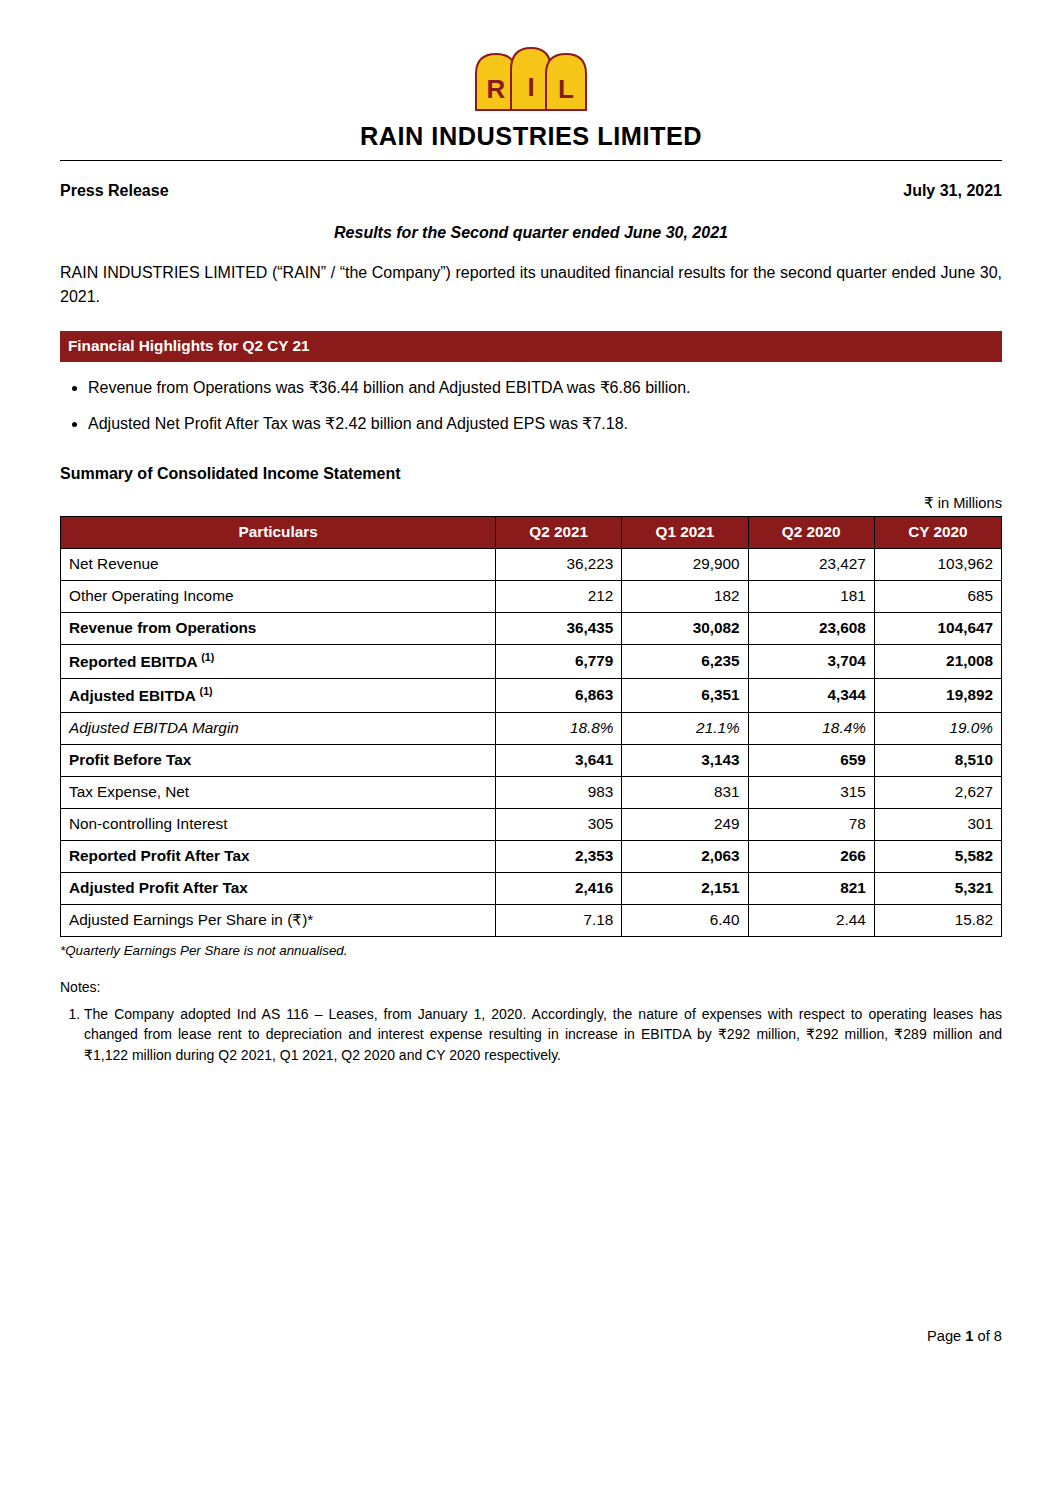R I L
RAIN INDUSTRIES LIMITED
Press Release July 31, 2021
Results for the Second quarter ended June 30, 2021
RAIN INDUSTRIES LIMITED (“RAIN” / “the Company”) reported its unaudited financial results for the second quarter ended June 30, 2021.
Financial Highlights for Q2 CY 21
Revenue from Operations was ₹36.44 billion and Adjusted EBITDA was ₹6.86 billion.
Adjusted Net Profit After Tax was ₹2.42 billion and Adjusted EPS was ₹7.18.
Summary of Consolidated Income Statement
₹ in Millions
| Particulars | Q2 2021 | Q1 2021 | Q2 2020 | CY 2020 |
| --- | --- | --- | --- | --- |
| Net Revenue | 36,223 | 29,900 | 23,427 | 103,962 |
| Other Operating Income | 212 | 182 | 181 | 685 |
| Revenue from Operations | 36,435 | 30,082 | 23,608 | 104,647 |
| Reported EBITDA (1) | 6,779 | 6,235 | 3,704 | 21,008 |
| Adjusted EBITDA (1) | 6,863 | 6,351 | 4,344 | 19,892 |
| Adjusted EBITDA Margin | 18.8% | 21.1% | 18.4% | 19.0% |
| Profit Before Tax | 3,641 | 3,143 | 659 | 8,510 |
| Tax Expense, Net | 983 | 831 | 315 | 2,627 |
| Non-controlling Interest | 305 | 249 | 78 | 301 |
| Reported Profit After Tax | 2,353 | 2,063 | 266 | 5,582 |
| Adjusted Profit After Tax | 2,416 | 2,151 | 821 | 5,321 |
| Adjusted Earnings Per Share in (₹)* | 7.18 | 6.40 | 2.44 | 15.82 |
*Quarterly Earnings Per Share is not annualised.
Notes:
The Company adopted Ind AS 116 – Leases, from January 1, 2020. Accordingly, the nature of expenses with respect to operating leases has changed from lease rent to depreciation and interest expense resulting in increase in EBITDA by ₹292 million, ₹292 million, ₹289 million and ₹1,122 million during Q2 2021, Q1 2021, Q2 2020 and CY 2020 respectively.
Page 1 of 8